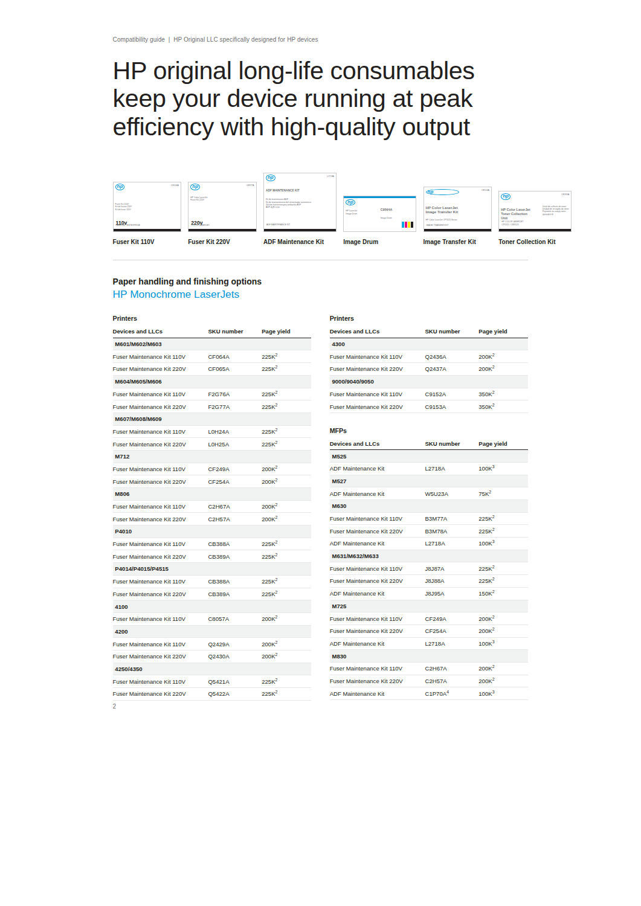Compatibility guide | HP Original LLC specifically designed for HP devices
HP original long-life consumables keep your device running at peak efficiency with high-quality output
hp
CE506A
Fuser Kit 110V
Kit de fusion 110V
Kit de fusor 110V
110v
LASERJET ENTERPRISE
Fuser Kit 110V
hp
CE977A
HP Color LaserJet
Fuser Kit 220V
220v
COLOR LASERJET
Fuser Kit 220V
hp
L2718A
ADF MAINTENANCE KIT
Kit de maintenance ADF
Kit de mantenimiento del alimentador automático
Zestaw konserwacyjny podajnika ADF
ADF 維護工具組
ADF MAINTENANCE KIT
ADF Maintenance Kit
hp
HP LaserJet
Image Drum
C9564A
Image Drum
Image Drum
CE516A
hp
HP Color LaserJet
Image Transfer Kit
HP Color LaserJet CP5525 Series
IMAGE TRANSFER KIT
Image Transfer Kit
CE265A
hp
HP Color LaserJet
Toner Collection Unit
Unité de collecte de toner
Unidad de recogida de tóner
Pojemnik na zużyty toner
碳粉收集裝置
HP COLOR LASERJET
CP5525 / CM5525
Toner Collection Kit
Paper handling and finishing options
HP Monochrome LaserJets
Printers
| Devices and LLCs | SKU number | Page yield |
| --- | --- | --- |
| M601/M602/M603 |
| Fuser Maintenance Kit 110V | CF064A | 225K 2 |
| Fuser Maintenance Kit 220V | CF065A | 225K 2 |
| M604/M605/M606 |
| Fuser Maintenance Kit 110V | F2G76A | 225K 2 |
| Fuser Maintenance Kit 220V | F2G77A | 225K 2 |
| M607/M608/M609 |
| Fuser Maintenance Kit 110V | L0H24A | 225K 2 |
| Fuser Maintenance Kit 220V | L0H25A | 225K 2 |
| M712 |
| Fuser Maintenance Kit 110V | CF249A | 200K 2 |
| Fuser Maintenance Kit 220V | CF254A | 200K 2 |
| M806 |
| Fuser Maintenance Kit 110V | C2H67A | 200K 2 |
| Fuser Maintenance Kit 220V | C2H57A | 200K 2 |
| P4010 |
| Fuser Maintenance Kit 110V | CB388A | 225K 2 |
| Fuser Maintenance Kit 220V | CB389A | 225K 2 |
| P4014/P4015/P4515 |
| Fuser Maintenance Kit 110V | CB388A | 225K 2 |
| Fuser Maintenance Kit 220V | CB389A | 225K 2 |
| 4100 |
| Fuser Maintenance Kit 110V | C8057A | 200K 2 |
| 4200 |
| Fuser Maintenance Kit 110V | Q2429A | 200K 2 |
| Fuser Maintenance Kit 220V | Q2430A | 200K 2 |
| 4250/4350 |
| Fuser Maintenance Kit 110V | Q5421A | 225K 2 |
| Fuser Maintenance Kit 220V | Q5422A | 225K 2 |
Printers
| Devices and LLCs | SKU number | Page yield |
| --- | --- | --- |
| 4300 |
| Fuser Maintenance Kit 110V | Q2436A | 200K 2 |
| Fuser Maintenance Kit 220V | Q2437A | 200K 2 |
| 9000/9040/9050 |
| Fuser Maintenance Kit 110V | C9152A | 350K 2 |
| Fuser Maintenance Kit 220V | C9153A | 350K 2 |
MFPs
| Devices and LLCs | SKU number | Page yield |
| --- | --- | --- |
| M525 |
| ADF Maintenance Kit | L2718A | 100K 3 |
| M527 |
| ADF Maintenance Kit | W5U23A | 75K 2 |
| M630 |
| Fuser Maintenance Kit 110V | B3M77A | 225K 2 |
| Fuser Maintenance Kit 220V | B3M78A | 225K 2 |
| ADF Maintenance Kit | L2718A | 100K 3 |
| M631/M632/M633 |
| Fuser Maintenance Kit 110V | J8J87A | 225K 2 |
| Fuser Maintenance Kit 220V | J8J88A | 225K 2 |
| ADF Maintenance Kit | J8J95A | 150K 2 |
| M725 |
| Fuser Maintenance Kit 110V | CF249A | 200K 2 |
| Fuser Maintenance Kit 220V | CF254A | 200K 2 |
| ADF Maintenance Kit | L2718A | 100K 3 |
| M830 |
| Fuser Maintenance Kit 110V | C2H67A | 200K 2 |
| Fuser Maintenance Kit 220V | C2H57A | 200K 2 |
| ADF Maintenance Kit | C1P70A 4 | 100K 3 |
2